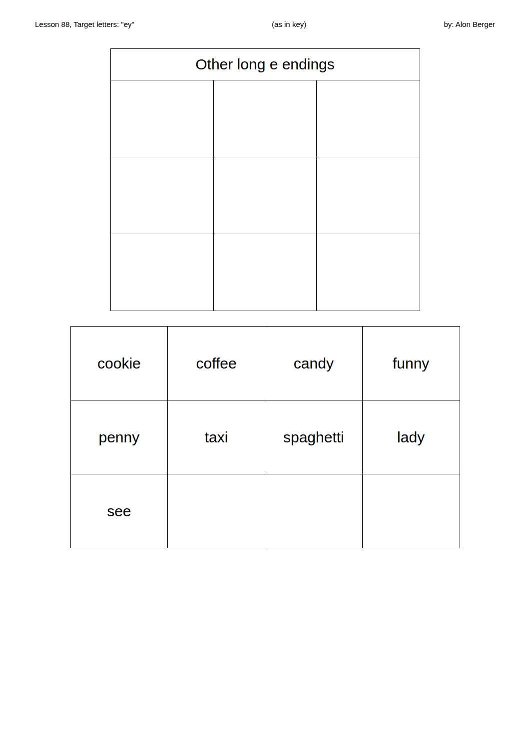Lesson 88, Target letters: "ey" (as in key) by: Alon Berger
| Other long e endings |
| --- |
| cookie | coffee | candy | funny |
| penny | taxi | spaghetti | lady |
| see | | | |